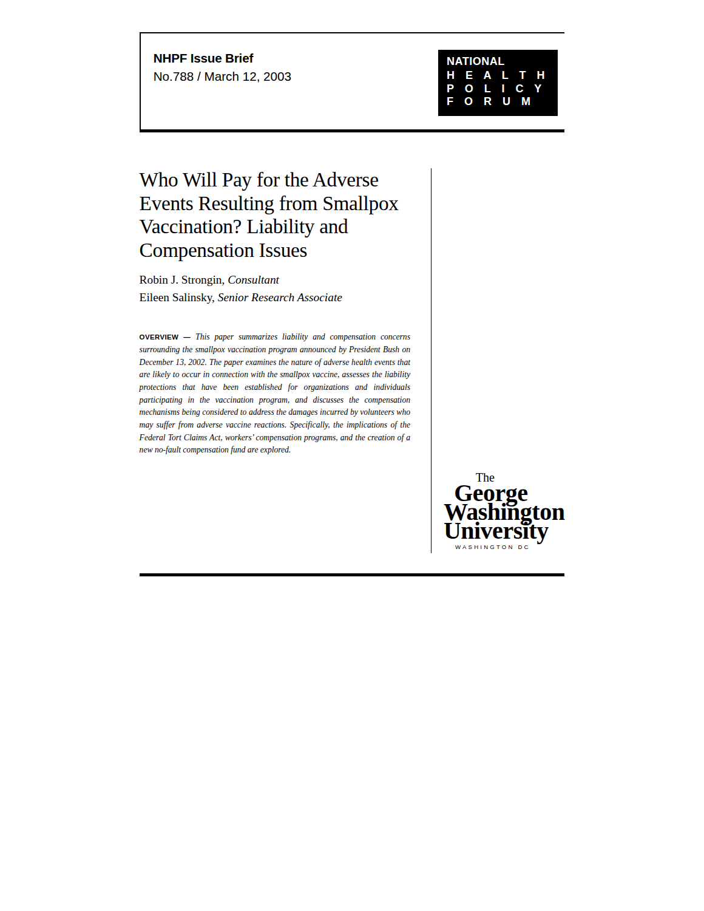NHPF Issue Brief No.788 / March 12, 2003
NATIONAL
H E A L T H
P O L I C Y
F O R U M
Who Will Pay for the Adverse Events Resulting from Smallpox Vaccination? Liability and Compensation Issues
Robin J. Strongin, Consultant
Eileen Salinsky, Senior Research Associate
OVERVIEW — This paper summarizes liability and compensation concerns surrounding the smallpox vaccination program announced by President Bush on December 13, 2002. The paper examines the nature of adverse health events that are likely to occur in connection with the smallpox vaccine, assesses the liability protections that have been established for organizations and individuals participating in the vaccination program, and discusses the compensation mechanisms being considered to address the damages incurred by volunteers who may suffer from adverse vaccine reactions. Specifically, the implications of the Federal Tort Claims Act, workers’ compensation programs, and the creation of a new no-fault compensation fund are explored.
The George Washington University WASHINGTON DC